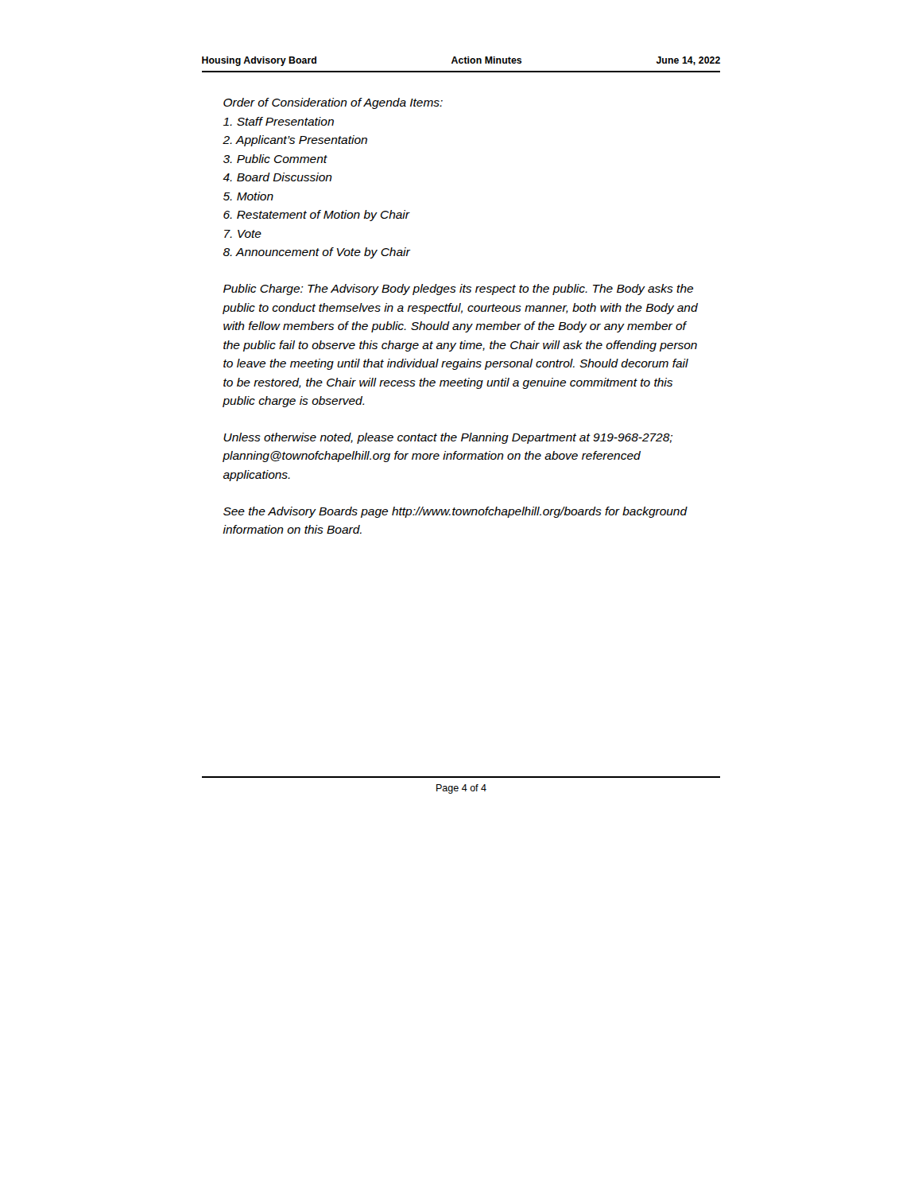Housing Advisory Board
Action Minutes
June 14, 2022
Order of Consideration of Agenda Items:
1. Staff Presentation
2. Applicant’s Presentation
3. Public Comment
4. Board Discussion
5. Motion
6. Restatement of Motion by Chair
7. Vote
8. Announcement of Vote by Chair
Public Charge: The Advisory Body pledges its respect to the public. The Body asks the public to conduct themselves in a respectful, courteous manner, both with the Body and with fellow members of the public. Should any member of the Body or any member of the public fail to observe this charge at any time, the Chair will ask the offending person to leave the meeting until that individual regains personal control. Should decorum fail to be restored, the Chair will recess the meeting until a genuine commitment to this public charge is observed.
Unless otherwise noted, please contact the Planning Department at 919-968-2728; planning@townofchapelhill.org for more information on the above referenced applications.
See the Advisory Boards page http://www.townofchapelhill.org/boards for background information on this Board.
Page 4 of 4